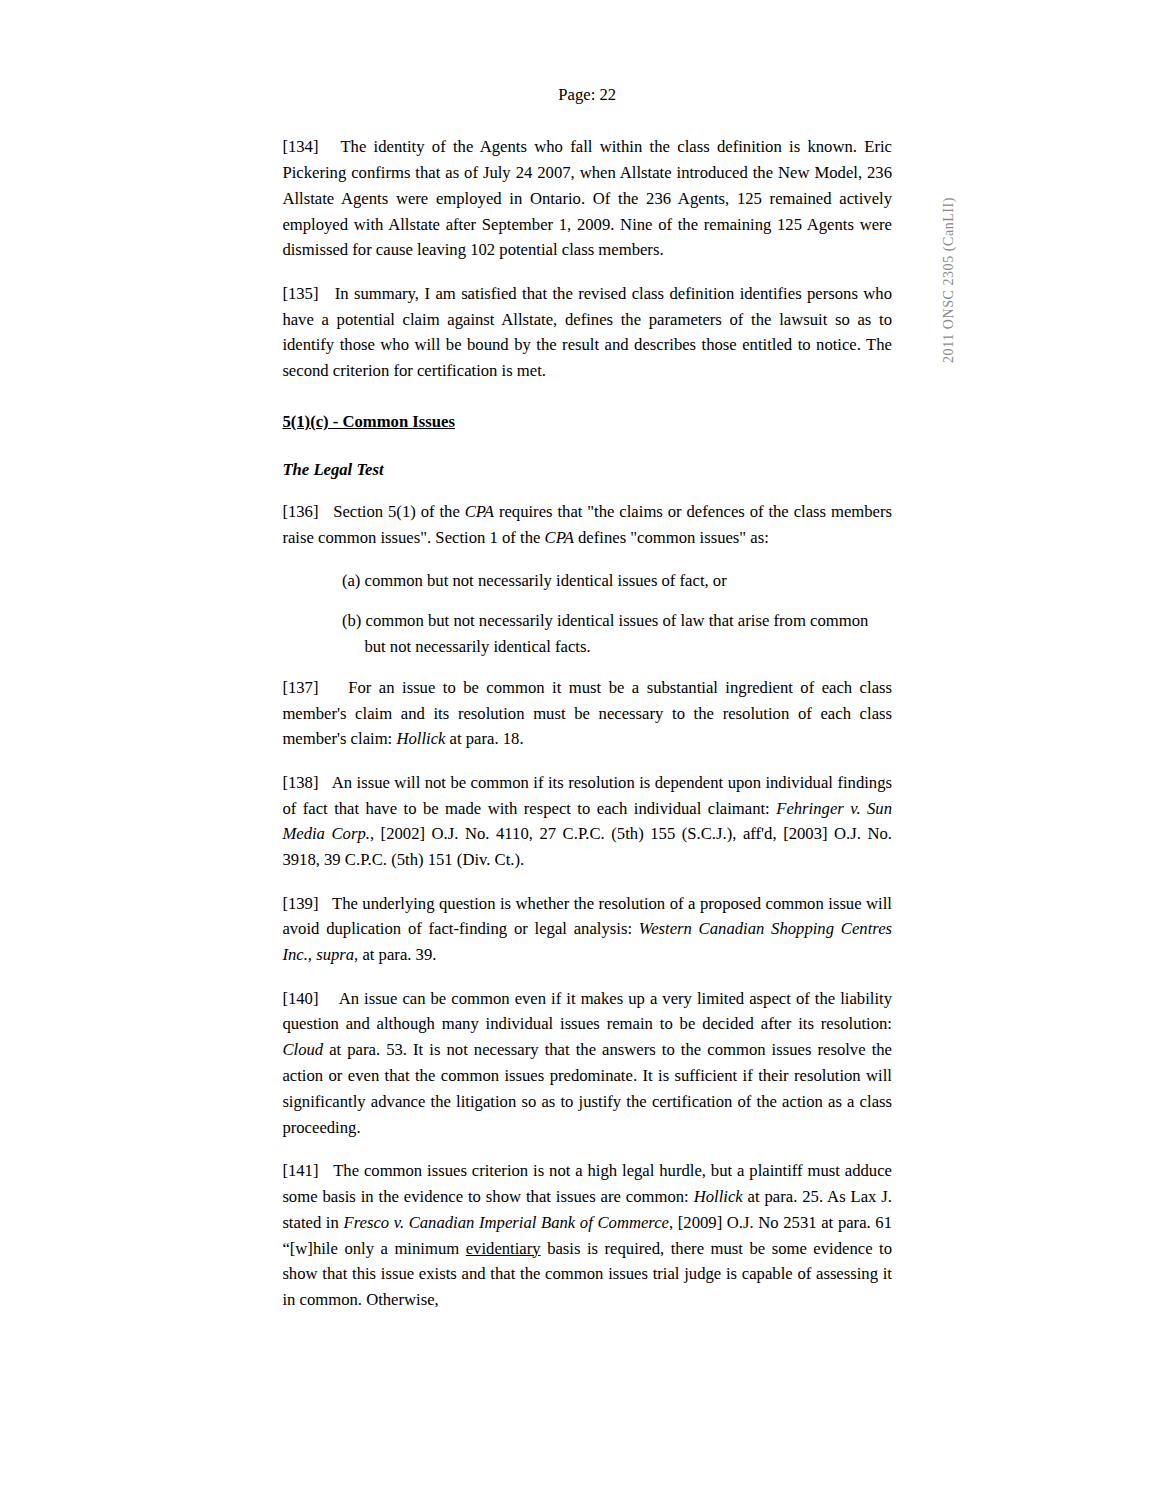2011 ONSC 2305 (CanLII)
Page: 22
[134] The identity of the Agents who fall within the class definition is known. Eric Pickering confirms that as of July 24 2007, when Allstate introduced the New Model, 236 Allstate Agents were employed in Ontario. Of the 236 Agents, 125 remained actively employed with Allstate after September 1, 2009. Nine of the remaining 125 Agents were dismissed for cause leaving 102 potential class members.
[135] In summary, I am satisfied that the revised class definition identifies persons who have a potential claim against Allstate, defines the parameters of the lawsuit so as to identify those who will be bound by the result and describes those entitled to notice. The second criterion for certification is met.
5(1)(c) - Common Issues
The Legal Test
[136] Section 5(1) of the CPA requires that "the claims or defences of the class members raise common issues". Section 1 of the CPA defines "common issues" as:
(a) common but not necessarily identical issues of fact, or
(b) common but not necessarily identical issues of law that arise from common but not necessarily identical facts.
[137] For an issue to be common it must be a substantial ingredient of each class member's claim and its resolution must be necessary to the resolution of each class member's claim: Hollick at para. 18.
[138] An issue will not be common if its resolution is dependent upon individual findings of fact that have to be made with respect to each individual claimant: Fehringer v. Sun Media Corp., [2002] O.J. No. 4110, 27 C.P.C. (5th) 155 (S.C.J.), aff'd, [2003] O.J. No. 3918, 39 C.P.C. (5th) 151 (Div. Ct.).
[139] The underlying question is whether the resolution of a proposed common issue will avoid duplication of fact-finding or legal analysis: Western Canadian Shopping Centres Inc., supra, at para. 39.
[140] An issue can be common even if it makes up a very limited aspect of the liability question and although many individual issues remain to be decided after its resolution: Cloud at para. 53. It is not necessary that the answers to the common issues resolve the action or even that the common issues predominate. It is sufficient if their resolution will significantly advance the litigation so as to justify the certification of the action as a class proceeding.
[141] The common issues criterion is not a high legal hurdle, but a plaintiff must adduce some basis in the evidence to show that issues are common: Hollick at para. 25. As Lax J. stated in Fresco v. Canadian Imperial Bank of Commerce, [2009] O.J. No 2531 at para. 61 “[w]hile only a minimum evidentiary basis is required, there must be some evidence to show that this issue exists and that the common issues trial judge is capable of assessing it in common. Otherwise,